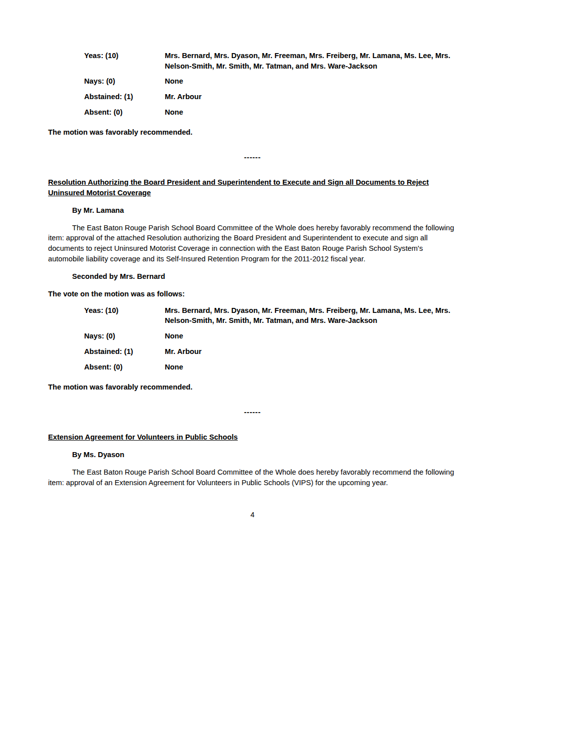| Yeas: (10) | Mrs. Bernard, Mrs. Dyason, Mr. Freeman, Mrs. Freiberg, Mr. Lamana, Ms. Lee, Mrs. Nelson-Smith, Mr. Smith, Mr. Tatman, and Mrs. Ware-Jackson |
| Nays: (0) | None |
| Abstained: (1) | Mr. Arbour |
| Absent: (0) | None |
The motion was favorably recommended.
------
Resolution Authorizing the Board President and Superintendent to Execute and Sign all Documents to Reject Uninsured Motorist Coverage
By Mr. Lamana
The East Baton Rouge Parish School Board Committee of the Whole does hereby favorably recommend the following item: approval of the attached Resolution authorizing the Board President and Superintendent to execute and sign all documents to reject Uninsured Motorist Coverage in connection with the East Baton Rouge Parish School System's automobile liability coverage and its Self-Insured Retention Program for the 2011-2012 fiscal year.
Seconded by Mrs. Bernard
The vote on the motion was as follows:
| Yeas: (10) | Mrs. Bernard, Mrs. Dyason, Mr. Freeman, Mrs. Freiberg, Mr. Lamana, Ms. Lee, Mrs. Nelson-Smith, Mr. Smith, Mr. Tatman, and Mrs. Ware-Jackson |
| Nays: (0) | None |
| Abstained: (1) | Mr. Arbour |
| Absent: (0) | None |
The motion was favorably recommended.
------
Extension Agreement for Volunteers in Public Schools
By Ms. Dyason
The East Baton Rouge Parish School Board Committee of the Whole does hereby favorably recommend the following item: approval of an Extension Agreement for Volunteers in Public Schools (VIPS) for the upcoming year.
4